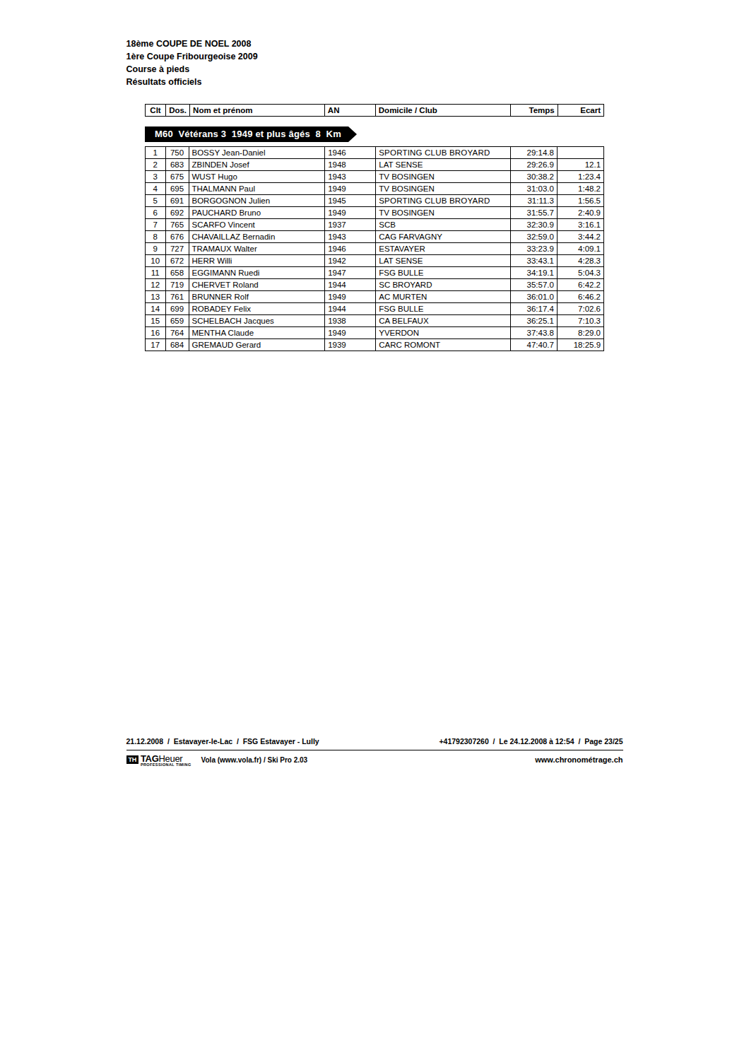18ème COUPE DE NOEL 2008
1ère Coupe Fribourgeoise 2009
Course à pieds
Résultats officiels
| Clt | Dos. | Nom et prénom | AN | Domicile / Club | Temps | Ecart |
| --- | --- | --- | --- | --- | --- | --- |
M60 Vétérans 3 1949 et plus âgés 8 Km
| 1 | 750 | BOSSY Jean-Daniel | 1946 | SPORTING CLUB BROYARD | 29:14.8 | |
| 2 | 683 | ZBINDEN Josef | 1948 | LAT SENSE | 29:26.9 | 12.1 |
| 3 | 675 | WUST Hugo | 1943 | TV BOSINGEN | 30:38.2 | 1:23.4 |
| 4 | 695 | THALMANN Paul | 1949 | TV BOSINGEN | 31:03.0 | 1:48.2 |
| 5 | 691 | BORGOGNON Julien | 1945 | SPORTING CLUB BROYARD | 31:11.3 | 1:56.5 |
| 6 | 692 | PAUCHARD Bruno | 1949 | TV BOSINGEN | 31:55.7 | 2:40.9 |
| 7 | 765 | SCARFO Vincent | 1937 | SCB | 32:30.9 | 3:16.1 |
| 8 | 676 | CHAVAILLAZ Bernadin | 1943 | CAG FARVAGNY | 32:59.0 | 3:44.2 |
| 9 | 727 | TRAMAUX Walter | 1946 | ESTAVAYER | 33:23.9 | 4:09.1 |
| 10 | 672 | HERR Willi | 1942 | LAT SENSE | 33:43.1 | 4:28.3 |
| 11 | 658 | EGGIMANN Ruedi | 1947 | FSG BULLE | 34:19.1 | 5:04.3 |
| 12 | 719 | CHERVET Roland | 1944 | SC BROYARD | 35:57.0 | 6:42.2 |
| 13 | 761 | BRUNNER Rolf | 1949 | AC MURTEN | 36:01.0 | 6:46.2 |
| 14 | 699 | ROBADEY Felix | 1944 | FSG BULLE | 36:17.4 | 7:02.6 |
| 15 | 659 | SCHELBACH Jacques | 1938 | CA BELFAUX | 36:25.1 | 7:10.3 |
| 16 | 764 | MENTHA Claude | 1949 | YVERDON | 37:43.8 | 8:29.0 |
| 17 | 684 | GREMAUD Gerard | 1939 | CARC ROMONT | 47:40.7 | 18:25.9 |
21.12.2008 / Estavayer-le-Lac / FSG Estavayer - Lully +41792307260 / Le 24.12.2008 à 12:54 / Page 23/25
TH TAGHeuer PROFESSIONAL TIMING Vola (www.vola.fr) / Ski Pro 2.03
www.chronométrage.ch